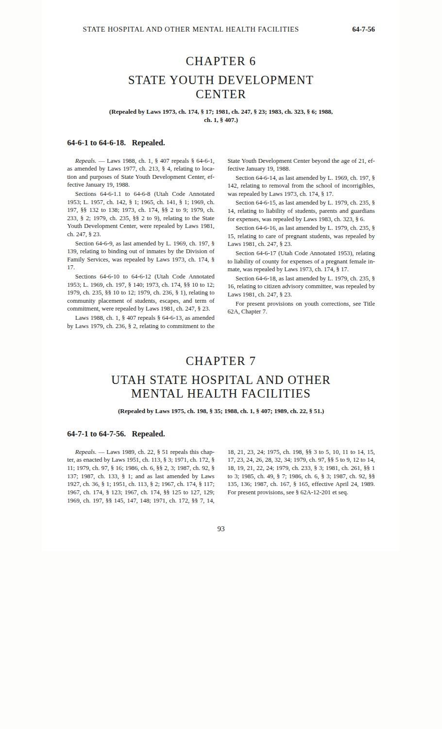State Hospital and Other Mental Health Facilities 64-7-56
CHAPTER 6
STATE YOUTH DEVELOPMENT
CENTER
(Repealed by Laws 1973, ch. 174, § 17; 1981, ch. 247, § 23; 1983, ch. 323, § 6; 1988,
ch. 1, § 407.)
64-6-1 to 64-6-18. Repealed.
Repeals. — Laws 1988, ch. 1, § 407 repeals § 64-6-1, as amended by Laws 1977, ch. 213, § 4, relating to location and purposes of State Youth Development Center, effective January 19, 1988.
Sections 64-6-1.1 to 64-6-8 (Utah Code Annotated 1953; L. 1957, ch. 142, § 1; 1965, ch. 141, § 1; 1969, ch. 197, §§ 132 to 138; 1973, ch. 174, §§ 2 to 9; 1979, ch. 233, § 2; 1979, ch. 235, §§ 2 to 9), relating to the State Youth Development Center, were repealed by Laws 1981, ch. 247, § 23.
Section 64-6-9, as last amended by L. 1969, ch. 197, § 139, relating to binding out of inmates by the Division of Family Services, was repealed by Laws 1973, ch. 174, § 17.
Sections 64-6-10 to 64-6-12 (Utah Code Annotated 1953; L. 1969, ch. 197, § 140; 1973, ch. 174, §§ 10 to 12; 1979, ch. 235, §§ 10 to 12; 1979, ch. 236, § 1), relating to community placement of students, escapes, and term of commitment, were repealed by Laws 1981, ch. 247, § 23.
Laws 1988, ch. 1, § 407 repeals § 64-6-13, as amended by Laws 1979, ch. 236, § 2, relating to commitment to the State Youth Development Center beyond the age of 21, effective January 19, 1988.
Section 64-6-14, as last amended by L. 1969, ch. 197, § 142, relating to removal from the school of incorrigibles, was repealed by Laws 1973, ch. 174, § 17.
Section 64-6-15, as last amended by L. 1979, ch. 235, § 14, relating to liability of students, parents and guardians for expenses, was repealed by Laws 1983, ch. 323, § 6.
Section 64-6-16, as last amended by L. 1979, ch. 235, § 15, relating to care of pregnant students, was repealed by Laws 1981, ch. 247, § 23.
Section 64-6-17 (Utah Code Annotated 1953), relating to liability of county for expenses of a pregnant female inmate, was repealed by Laws 1973, ch. 174, § 17.
Section 64-6-18, as last amended by L. 1979, ch. 235, § 16, relating to citizen advisory committee, was repealed by Laws 1981, ch. 247, § 23.
For present provisions on youth corrections, see Title 62A, Chapter 7.
CHAPTER 7
UTAH STATE HOSPITAL AND OTHER
MENTAL HEALTH FACILITIES
(Repealed by Laws 1975, ch. 198, § 35; 1988, ch. 1, § 407; 1989, ch. 22, § 51.)
64-7-1 to 64-7-56. Repealed.
Repeals. — Laws 1989, ch. 22, § 51 repeals this chapter, as enacted by Laws 1951, ch. 113, § 3; 1971, ch. 172, § 11; 1979, ch. 97, § 16; 1986, ch. 6, §§ 2, 3; 1987, ch. 92, § 137; 1987, ch. 133, § 1; and as last amended by Laws 1927, ch. 36, § 1; 1951, ch. 113, § 2; 1967, ch. 174, § 117; 1967, ch. 174, § 123; 1967, ch. 174, §§ 125 to 127, 129; 1969, ch. 197, §§ 145, 147, 148; 1971, ch. 172, §§ 7, 14, 18, 21, 23, 24; 1975, ch. 198, §§ 3 to 5, 10, 11 to 14, 15, 17, 23, 24, 26, 28, 32, 34; 1979, ch. 97, §§ 5 to 9, 12 to 14, 18, 19, 21, 22, 24; 1979, ch. 233, § 3; 1981, ch. 261, §§ 1 to 3; 1985, ch. 49, § 7; 1986, ch. 6, § 3; 1987, ch. 92, §§ 135, 136; 1987, ch. 167, § 165, effective April 24, 1989. For present provisions, see § 62A-12-201 et seq.
93